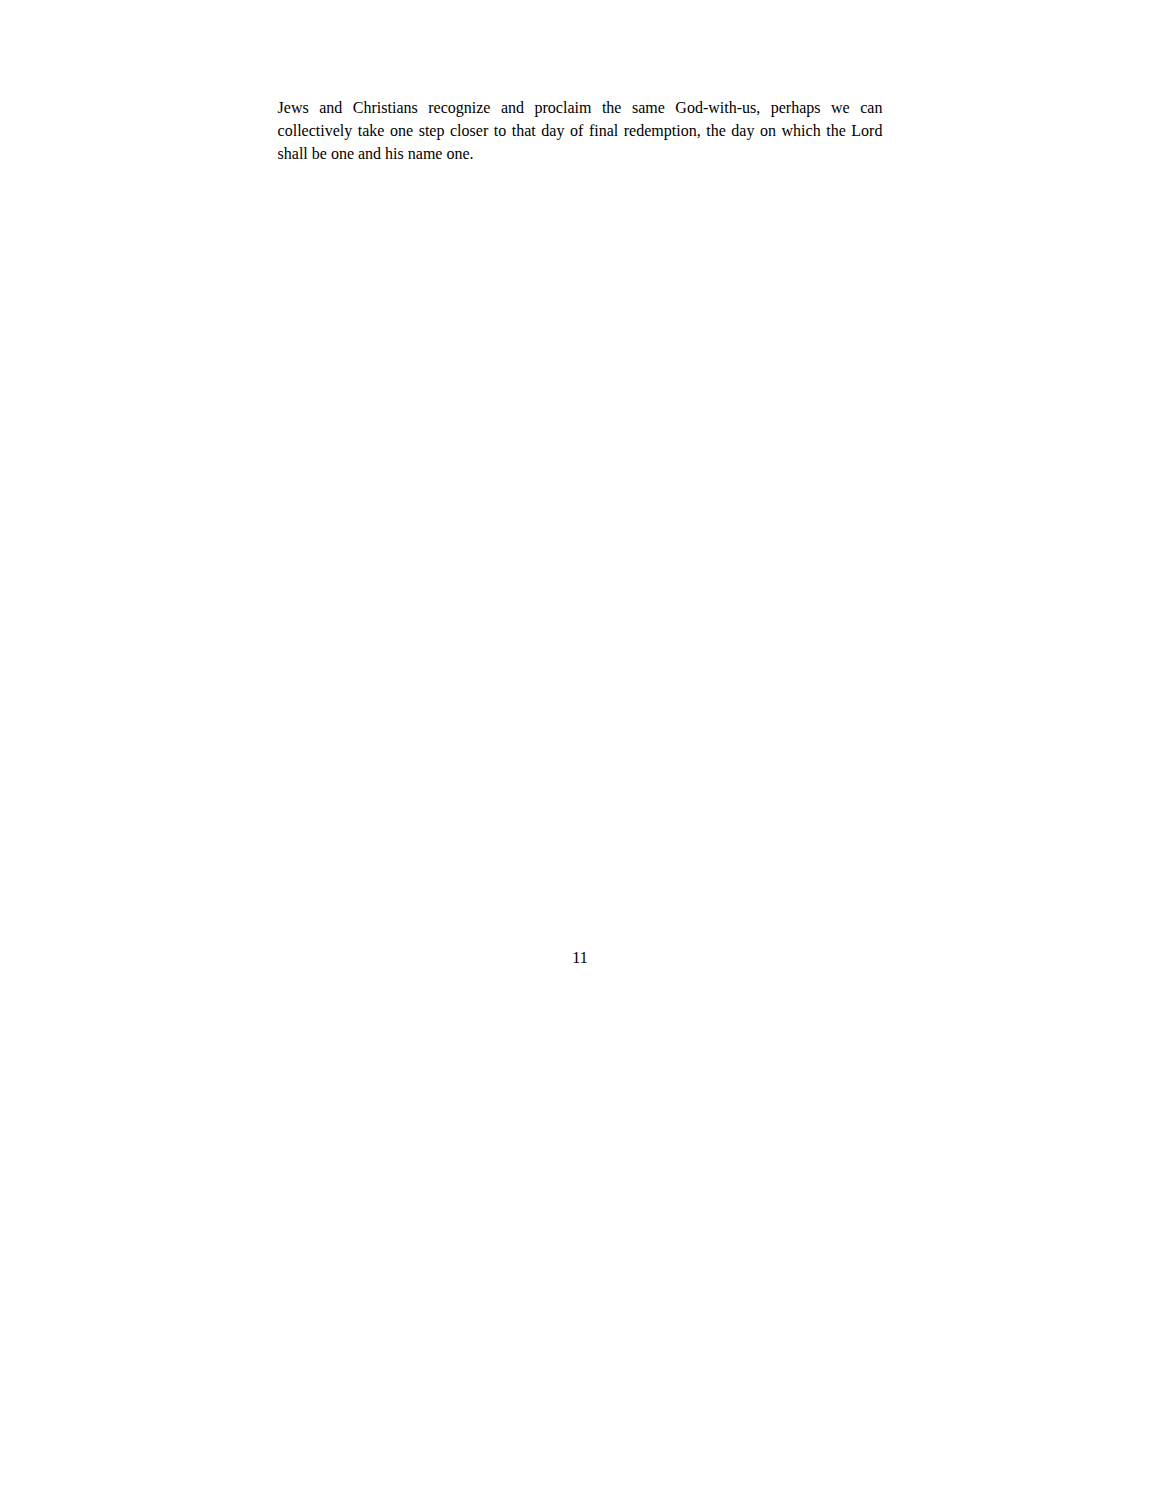Jews and Christians recognize and proclaim the same God-with-us, perhaps we can collectively take one step closer to that day of final redemption, the day on which the Lord shall be one and his name one.
11